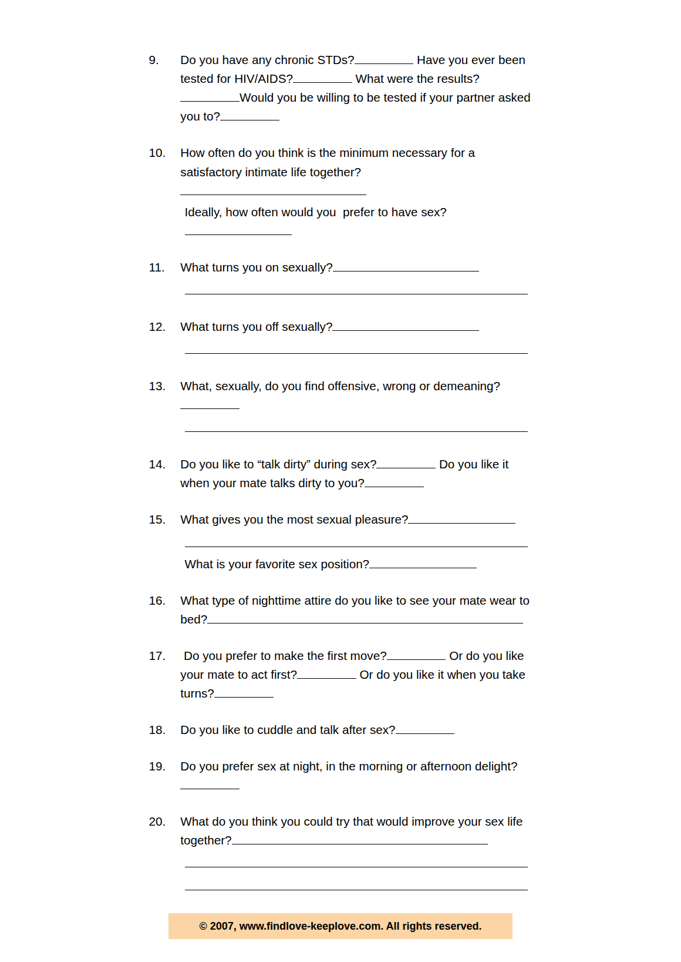Do you have any chronic STDs? Have you ever been tested for HIV/AIDS? What were the results? Would you be willing to be tested if your partner asked you to?
How often do you think is the minimum necessary for a satisfactory intimate life together? Ideally, how often would you prefer to have sex?
What turns you on sexually?
What turns you off sexually?
What, sexually, do you find offensive, wrong or demeaning?
Do you like to “talk dirty” during sex? Do you like it when your mate talks dirty to you?
What gives you the most sexual pleasure? What is your favorite sex position?
What type of nighttime attire do you like to see your mate wear to bed?
Do you prefer to make the first move? Or do you like your mate to act first? Or do you like it when you take turns?
Do you like to cuddle and talk after sex?
Do you prefer sex at night, in the morning or afternoon delight?
What do you think you could try that would improve your sex life together?
© 2007, www.findlove-keeplove.com. All rights reserved.